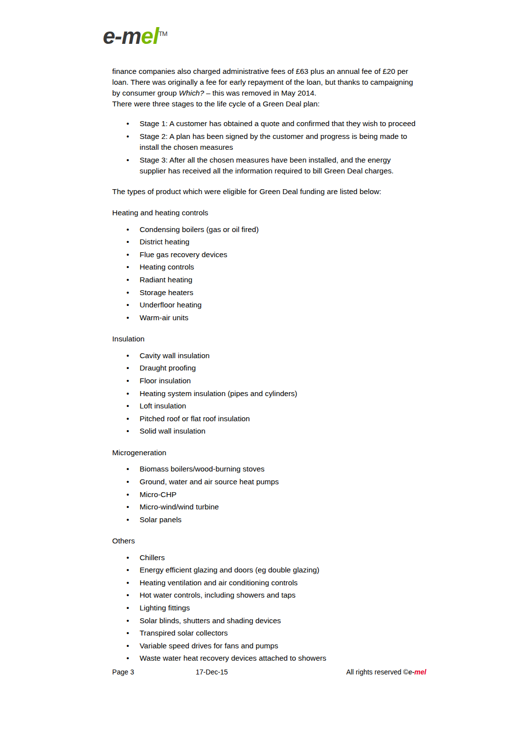e-melTM
finance companies also charged administrative fees of £63 plus an annual fee of £20 per loan. There was originally a fee for early repayment of the loan, but thanks to campaigning by consumer group Which? – this was removed in May 2014.
There were three stages to the life cycle of a Green Deal plan:
Stage 1: A customer has obtained a quote and confirmed that they wish to proceed
Stage 2: A plan has been signed by the customer and progress is being made to install the chosen measures
Stage 3: After all the chosen measures have been installed, and the energy supplier has received all the information required to bill Green Deal charges.
The types of product which were eligible for Green Deal funding are listed below:
Heating and heating controls
Condensing boilers (gas or oil fired)
District heating
Flue gas recovery devices
Heating controls
Radiant heating
Storage heaters
Underfloor heating
Warm-air units
Insulation
Cavity wall insulation
Draught proofing
Floor insulation
Heating system insulation (pipes and cylinders)
Loft insulation
Pitched roof or flat roof insulation
Solid wall insulation
Microgeneration
Biomass boilers/wood-burning stoves
Ground, water and air source heat pumps
Micro-CHP
Micro-wind/wind turbine
Solar panels
Others
Chillers
Energy efficient glazing and doors (eg double glazing)
Heating ventilation and air conditioning controls
Hot water controls, including showers and taps
Lighting fittings
Solar blinds, shutters and shading devices
Transpired solar collectors
Variable speed drives for fans and pumps
Waste water heat recovery devices attached to showers
Page 3
17-Dec-15
All rights reserved ©e-mel